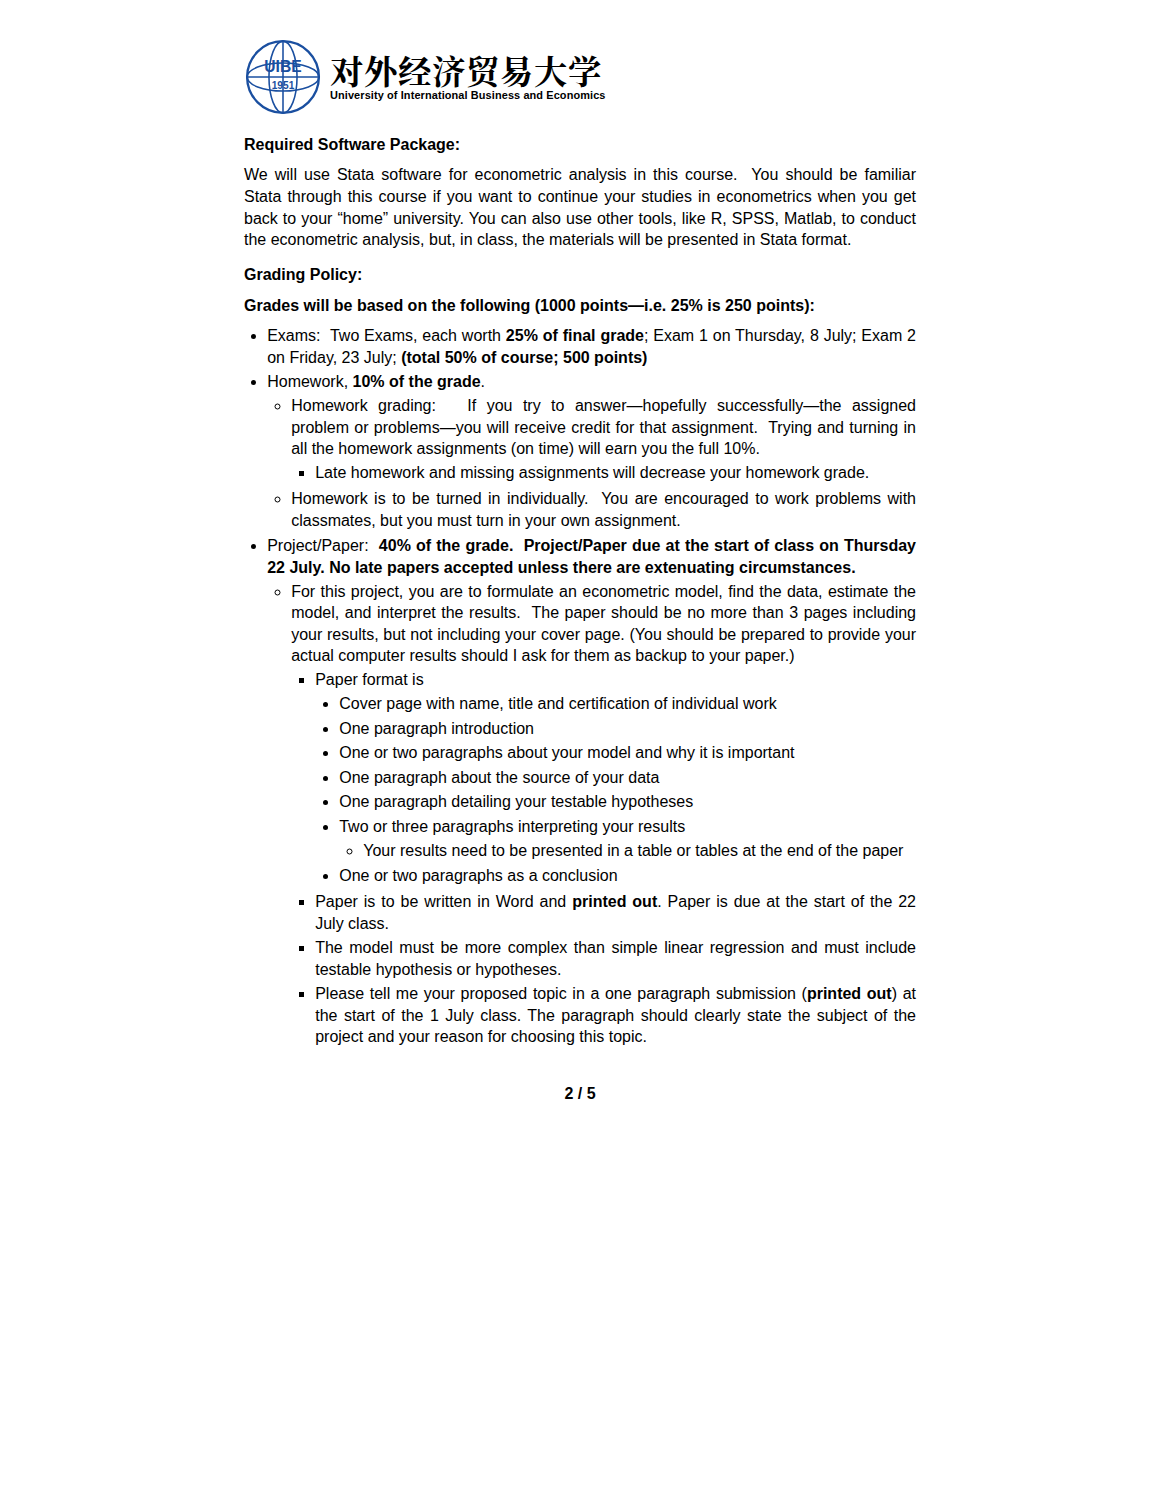UIBE 1951
对外经济贸易大学 University of International Business and Economics
Required Software Package:
We will use Stata software for econometric analysis in this course. You should be familiar Stata through this course if you want to continue your studies in econometrics when you get back to your “home” university. You can also use other tools, like R, SPSS, Matlab, to conduct the econometric analysis, but, in class, the materials will be presented in Stata format.
Grading Policy:
Grades will be based on the following (1000 points—i.e. 25% is 250 points):
Exams: Two Exams, each worth 25% of final grade; Exam 1 on Thursday, 8 July; Exam 2 on Friday, 23 July; (total 50% of course; 500 points)
Homework, 10% of the grade.
Homework grading: If you try to answer—hopefully successfully—the assigned problem or problems—you will receive credit for that assignment. Trying and turning in all the homework assignments (on time) will earn you the full 10%.
Late homework and missing assignments will decrease your homework grade.
Homework is to be turned in individually. You are encouraged to work problems with classmates, but you must turn in your own assignment.
Project/Paper: 40% of the grade. Project/Paper due at the start of class on Thursday 22 July. No late papers accepted unless there are extenuating circumstances.
For this project, you are to formulate an econometric model, find the data, estimate the model, and interpret the results. The paper should be no more than 3 pages including your results, but not including your cover page. (You should be prepared to provide your actual computer results should I ask for them as backup to your paper.)
Paper format is
Cover page with name, title and certification of individual work
One paragraph introduction
One or two paragraphs about your model and why it is important
One paragraph about the source of your data
One paragraph detailing your testable hypotheses
Two or three paragraphs interpreting your results
Your results need to be presented in a table or tables at the end of the paper
One or two paragraphs as a conclusion
Paper is to be written in Word and printed out. Paper is due at the start of the 22 July class.
The model must be more complex than simple linear regression and must include testable hypothesis or hypotheses.
Please tell me your proposed topic in a one paragraph submission (printed out) at the start of the 1 July class. The paragraph should clearly state the subject of the project and your reason for choosing this topic.
2 / 5